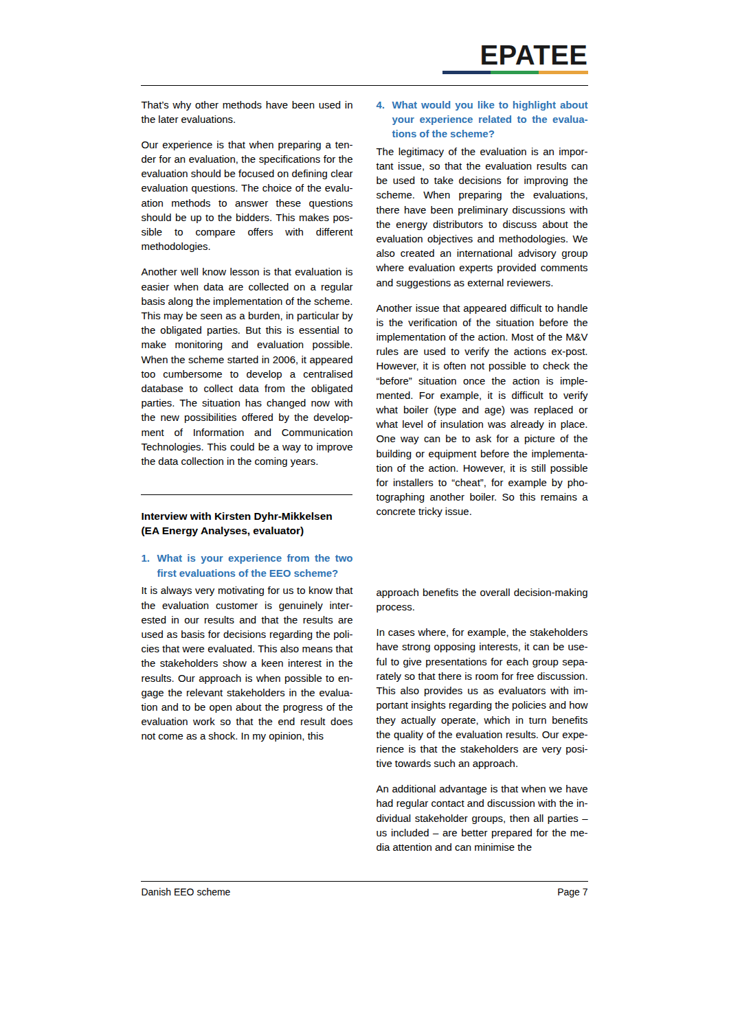EPATEE
That’s why other methods have been used in the later evaluations.
Our experience is that when preparing a tender for an evaluation, the specifications for the evaluation should be focused on defining clear evaluation questions. The choice of the evaluation methods to answer these questions should be up to the bidders. This makes possible to compare offers with different methodologies.
Another well know lesson is that evaluation is easier when data are collected on a regular basis along the implementation of the scheme. This may be seen as a burden, in particular by the obligated parties. But this is essential to make monitoring and evaluation possible. When the scheme started in 2006, it appeared too cumbersome to develop a centralised database to collect data from the obligated parties. The situation has changed now with the new possibilities offered by the development of Information and Communication Technologies. This could be a way to improve the data collection in the coming years.
Interview with Kirsten Dyhr-Mikkelsen (EA Energy Analyses, evaluator)
1.
What is your experience from the two first evaluations of the EEO scheme?
It is always very motivating for us to know that the evaluation customer is genuinely interested in our results and that the results are used as basis for decisions regarding the policies that were evaluated. This also means that the stakeholders show a keen interest in the results. Our approach is when possible to engage the relevant stakeholders in the evaluation and to be open about the progress of the evaluation work so that the end result does not come as a shock. In my opinion, this
4.
What would you like to highlight about your experience related to the evaluations of the scheme?
The legitimacy of the evaluation is an important issue, so that the evaluation results can be used to take decisions for improving the scheme. When preparing the evaluations, there have been preliminary discussions with the energy distributors to discuss about the evaluation objectives and methodologies. We also created an international advisory group where evaluation experts provided comments and suggestions as external reviewers.
Another issue that appeared difficult to handle is the verification of the situation before the implementation of the action. Most of the M&V rules are used to verify the actions ex-post. However, it is often not possible to check the “before” situation once the action is implemented. For example, it is difficult to verify what boiler (type and age) was replaced or what level of insulation was already in place. One way can be to ask for a picture of the building or equipment before the implementation of the action. However, it is still possible for installers to “cheat”, for example by photographing another boiler. So this remains a concrete tricky issue.
approach benefits the overall decision-making process.
In cases where, for example, the stakeholders have strong opposing interests, it can be useful to give presentations for each group separately so that there is room for free discussion. This also provides us as evaluators with important insights regarding the policies and how they actually operate, which in turn benefits the quality of the evaluation results. Our experience is that the stakeholders are very positive towards such an approach.
An additional advantage is that when we have had regular contact and discussion with the individual stakeholder groups, then all parties – us included – are better prepared for the media attention and can minimise the
Danish EEO scheme
Page 7